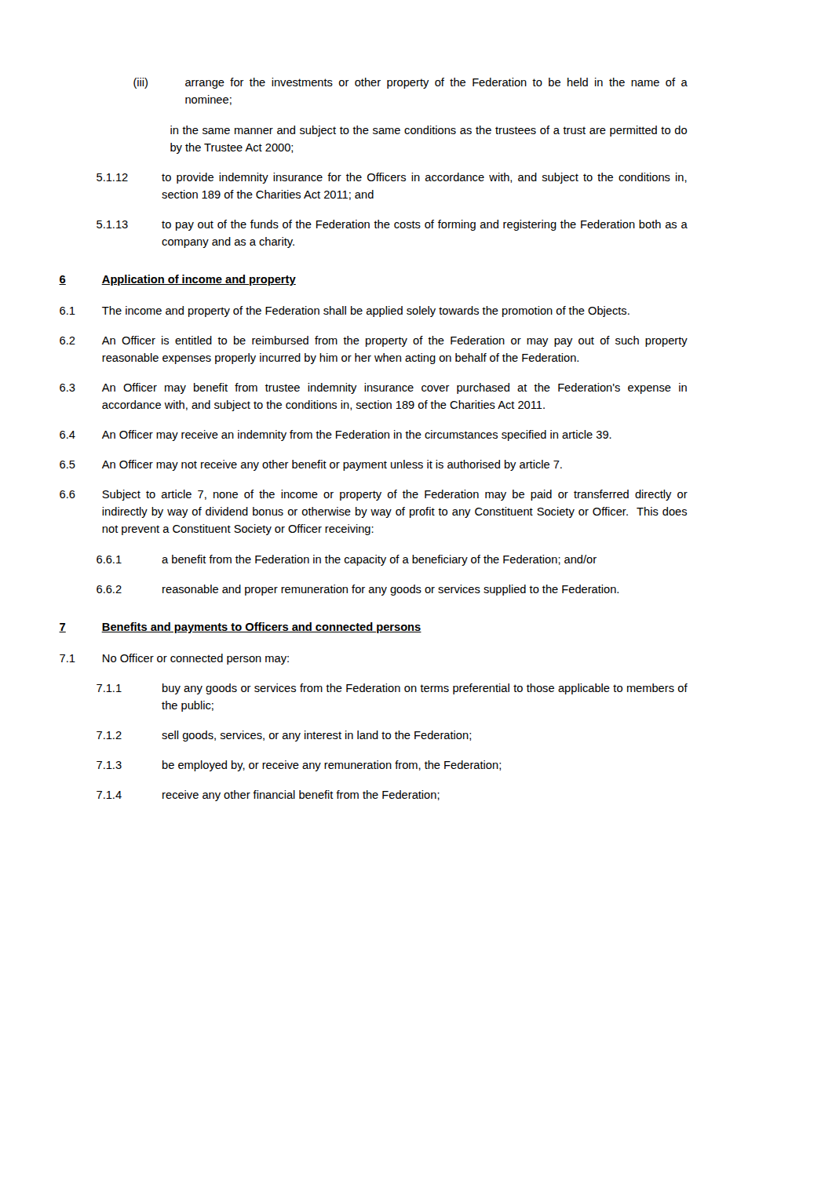(iii)
arrange for the investments or other property of the Federation to be held in the name of a nominee;
in the same manner and subject to the same conditions as the trustees of a trust are permitted to do by the Trustee Act 2000;
5.1.12
to provide indemnity insurance for the Officers in accordance with, and subject to the conditions in, section 189 of the Charities Act 2011; and
5.1.13
to pay out of the funds of the Federation the costs of forming and registering the Federation both as a company and as a charity.
6 Application of income and property
6.1
The income and property of the Federation shall be applied solely towards the promotion of the Objects.
6.2
An Officer is entitled to be reimbursed from the property of the Federation or may pay out of such property reasonable expenses properly incurred by him or her when acting on behalf of the Federation.
6.3
An Officer may benefit from trustee indemnity insurance cover purchased at the Federation's expense in accordance with, and subject to the conditions in, section 189 of the Charities Act 2011.
6.4
An Officer may receive an indemnity from the Federation in the circumstances specified in article 39.
6.5
An Officer may not receive any other benefit or payment unless it is authorised by article 7.
6.6
Subject to article 7, none of the income or property of the Federation may be paid or transferred directly or indirectly by way of dividend bonus or otherwise by way of profit to any Constituent Society or Officer. This does not prevent a Constituent Society or Officer receiving:
6.6.1
a benefit from the Federation in the capacity of a beneficiary of the Federation; and/or
6.6.2
reasonable and proper remuneration for any goods or services supplied to the Federation.
7 Benefits and payments to Officers and connected persons
7.1
No Officer or connected person may:
7.1.1
buy any goods or services from the Federation on terms preferential to those applicable to members of the public;
7.1.2
sell goods, services, or any interest in land to the Federation;
7.1.3
be employed by, or receive any remuneration from, the Federation;
7.1.4
receive any other financial benefit from the Federation;